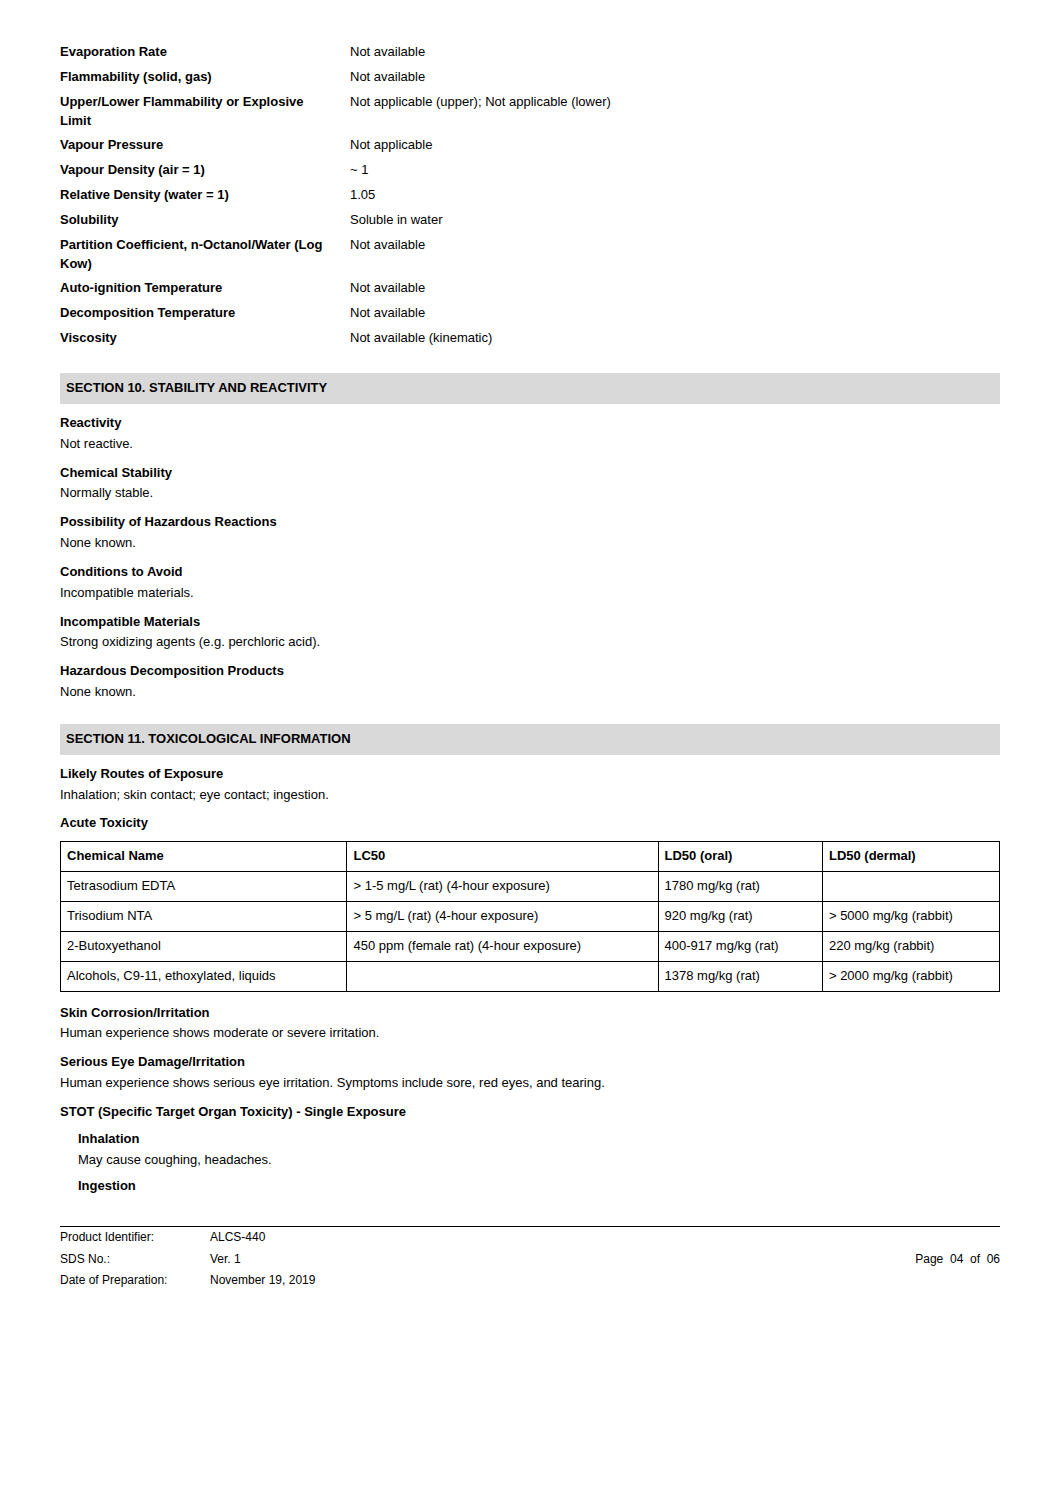| Evaporation Rate | Not available |
| Flammability (solid, gas) | Not available |
| Upper/Lower Flammability or Explosive Limit | Not applicable (upper); Not applicable (lower) |
| Vapour Pressure | Not applicable |
| Vapour Density (air = 1) | ~ 1 |
| Relative Density (water = 1) | 1.05 |
| Solubility | Soluble in water |
| Partition Coefficient, n-Octanol/Water (Log Kow) | Not available |
| Auto-ignition Temperature | Not available |
| Decomposition Temperature | Not available |
| Viscosity | Not available (kinematic) |
SECTION 10. STABILITY AND REACTIVITY
Reactivity
Not reactive.
Chemical Stability
Normally stable.
Possibility of Hazardous Reactions
None known.
Conditions to Avoid
Incompatible materials.
Incompatible Materials
Strong oxidizing agents (e.g. perchloric acid).
Hazardous Decomposition Products
None known.
SECTION 11. TOXICOLOGICAL INFORMATION
Likely Routes of Exposure
Inhalation; skin contact; eye contact; ingestion.
Acute Toxicity
| Chemical Name | LC50 | LD50 (oral) | LD50 (dermal) |
| --- | --- | --- | --- |
| Tetrasodium EDTA | > 1-5 mg/L (rat) (4-hour exposure) | 1780 mg/kg (rat) | |
| Trisodium NTA | > 5 mg/L (rat) (4-hour exposure) | 920 mg/kg (rat) | > 5000 mg/kg (rabbit) |
| 2-Butoxyethanol | 450 ppm (female rat) (4-hour exposure) | 400-917 mg/kg (rat) | 220 mg/kg (rabbit) |
| Alcohols, C9-11, ethoxylated, liquids | | 1378 mg/kg (rat) | > 2000 mg/kg (rabbit) |
Skin Corrosion/Irritation
Human experience shows moderate or severe irritation.
Serious Eye Damage/Irritation
Human experience shows serious eye irritation. Symptoms include sore, red eyes, and tearing.
STOT (Specific Target Organ Toxicity) - Single Exposure
Inhalation
May cause coughing, headaches.
Ingestion
| Product Identifier: | ALCS-440 | |
| SDS No.: | Ver. 1 | Page 04 of 06 |
| Date of Preparation: | November 19, 2019 | |